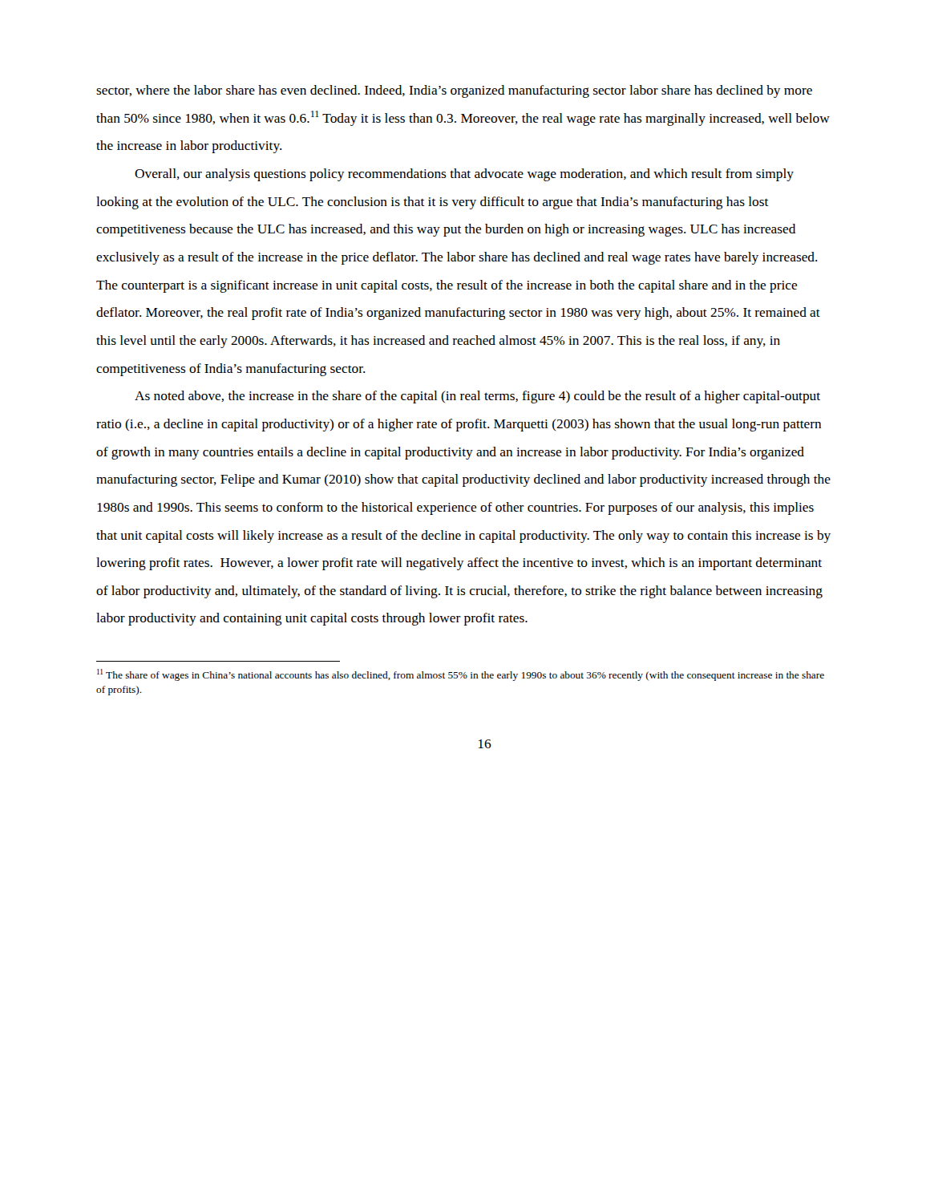sector, where the labor share has even declined. Indeed, India’s organized manufacturing sector labor share has declined by more than 50% since 1980, when it was 0.6.11 Today it is less than 0.3. Moreover, the real wage rate has marginally increased, well below the increase in labor productivity.
Overall, our analysis questions policy recommendations that advocate wage moderation, and which result from simply looking at the evolution of the ULC. The conclusion is that it is very difficult to argue that India’s manufacturing has lost competitiveness because the ULC has increased, and this way put the burden on high or increasing wages. ULC has increased exclusively as a result of the increase in the price deflator. The labor share has declined and real wage rates have barely increased. The counterpart is a significant increase in unit capital costs, the result of the increase in both the capital share and in the price deflator. Moreover, the real profit rate of India’s organized manufacturing sector in 1980 was very high, about 25%. It remained at this level until the early 2000s. Afterwards, it has increased and reached almost 45% in 2007. This is the real loss, if any, in competitiveness of India’s manufacturing sector.
As noted above, the increase in the share of the capital (in real terms, figure 4) could be the result of a higher capital-output ratio (i.e., a decline in capital productivity) or of a higher rate of profit. Marquetti (2003) has shown that the usual long-run pattern of growth in many countries entails a decline in capital productivity and an increase in labor productivity. For India’s organized manufacturing sector, Felipe and Kumar (2010) show that capital productivity declined and labor productivity increased through the 1980s and 1990s. This seems to conform to the historical experience of other countries. For purposes of our analysis, this implies that unit capital costs will likely increase as a result of the decline in capital productivity. The only way to contain this increase is by lowering profit rates. However, a lower profit rate will negatively affect the incentive to invest, which is an important determinant of labor productivity and, ultimately, of the standard of living. It is crucial, therefore, to strike the right balance between increasing labor productivity and containing unit capital costs through lower profit rates.
11 The share of wages in China’s national accounts has also declined, from almost 55% in the early 1990s to about 36% recently (with the consequent increase in the share of profits).
16